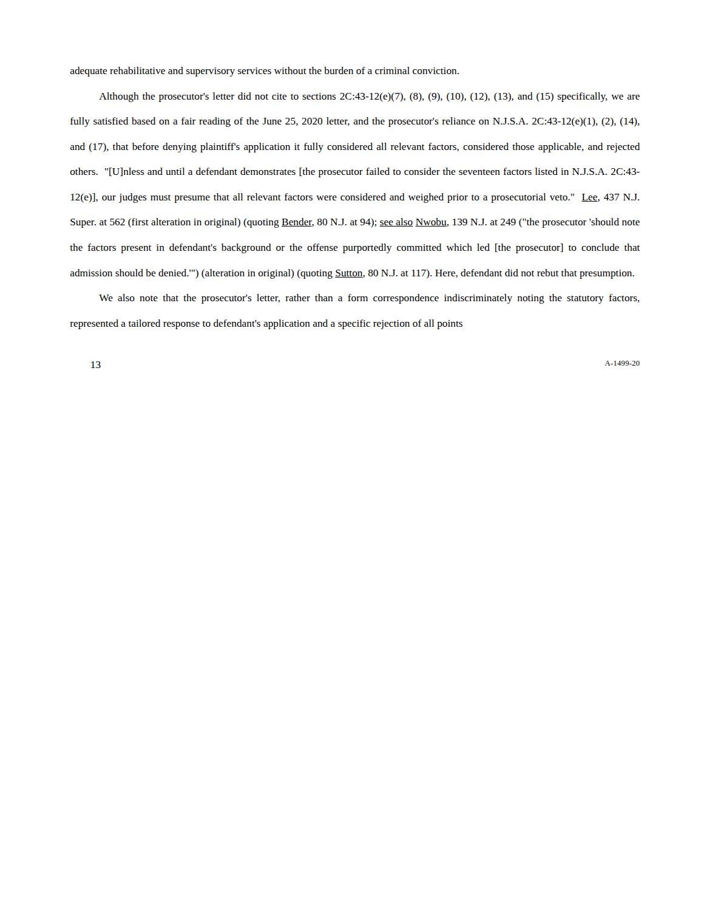adequate rehabilitative and supervisory services without the burden of a criminal conviction.
Although the prosecutor's letter did not cite to sections 2C:43-12(e)(7), (8), (9), (10), (12), (13), and (15) specifically, we are fully satisfied based on a fair reading of the June 25, 2020 letter, and the prosecutor's reliance on N.J.S.A. 2C:43-12(e)(1), (2), (14), and (17), that before denying plaintiff's application it fully considered all relevant factors, considered those applicable, and rejected others. "[U]nless and until a defendant demonstrates [the prosecutor failed to consider the seventeen factors listed in N.J.S.A. 2C:43-12(e)], our judges must presume that all relevant factors were considered and weighed prior to a prosecutorial veto." Lee, 437 N.J. Super. at 562 (first alteration in original) (quoting Bender, 80 N.J. at 94); see also Nwobu, 139 N.J. at 249 ("the prosecutor 'should note the factors present in defendant's background or the offense purportedly committed which led [the prosecutor] to conclude that admission should be denied.'") (alteration in original) (quoting Sutton, 80 N.J. at 117). Here, defendant did not rebut that presumption.
We also note that the prosecutor's letter, rather than a form correspondence indiscriminately noting the statutory factors, represented a tailored response to defendant's application and a specific rejection of all points
13 A-1499-20